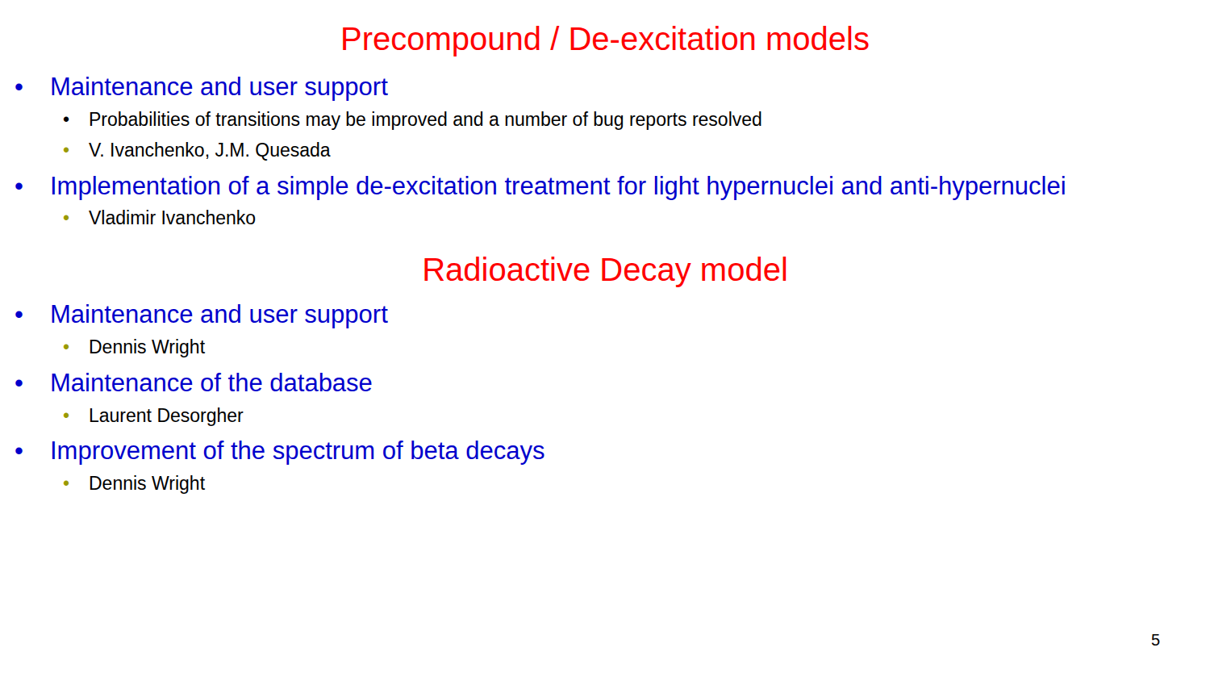Precompound / De-excitation models
Maintenance and user support
Probabilities of transitions may be improved and a number of bug reports resolved
V. Ivanchenko, J.M. Quesada
Implementation of a simple de-excitation treatment for light hypernuclei and anti-hypernuclei
Vladimir Ivanchenko
Radioactive Decay model
Maintenance and user support
Dennis Wright
Maintenance of the database
Laurent Desorgher
Improvement of the spectrum of beta decays
Dennis Wright
5